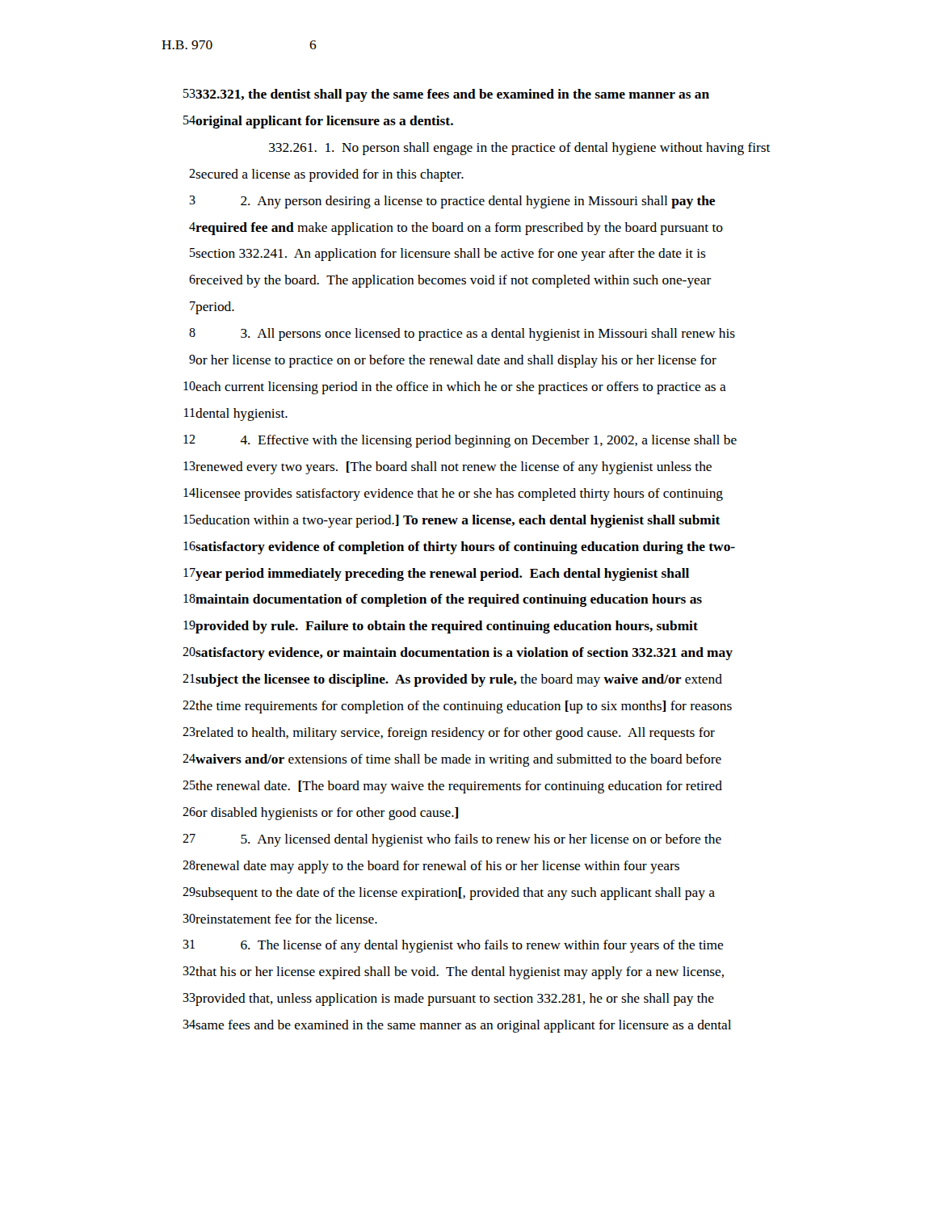H.B. 970 6
| 53 | 332.321, the dentist shall pay the same fees and be examined in the same manner as an |
| 54 | original applicant for licensure as a dentist. |
| | 332.261. 1. No person shall engage in the practice of dental hygiene without having first |
| 2 | secured a license as provided for in this chapter. |
| 3 | 2. Any person desiring a license to practice dental hygiene in Missouri shall pay the |
| 4 | required fee and make application to the board on a form prescribed by the board pursuant to |
| 5 | section 332.241. An application for licensure shall be active for one year after the date it is |
| 6 | received by the board. The application becomes void if not completed within such one-year |
| 7 | period. |
| 8 | 3. All persons once licensed to practice as a dental hygienist in Missouri shall renew his |
| 9 | or her license to practice on or before the renewal date and shall display his or her license for |
| 10 | each current licensing period in the office in which he or she practices or offers to practice as a |
| 11 | dental hygienist. |
| 12 | 4. Effective with the licensing period beginning on December 1, 2002, a license shall be |
| 13 | renewed every two years. [ The board shall not renew the license of any hygienist unless the |
| 14 | licensee provides satisfactory evidence that he or she has completed thirty hours of continuing |
| 15 | education within a two-year period. ] To renew a license, each dental hygienist shall submit |
| 16 | satisfactory evidence of completion of thirty hours of continuing education during the two- |
| 17 | year period immediately preceding the renewal period. Each dental hygienist shall |
| 18 | maintain documentation of completion of the required continuing education hours as |
| 19 | provided by rule. Failure to obtain the required continuing education hours, submit |
| 20 | satisfactory evidence, or maintain documentation is a violation of section 332.321 and may |
| 21 | subject the licensee to discipline. As provided by rule, the board may waive and/or extend |
| 22 | the time requirements for completion of the continuing education [ up to six months ] for reasons |
| 23 | related to health, military service, foreign residency or for other good cause. All requests for |
| 24 | waivers and/or extensions of time shall be made in writing and submitted to the board before |
| 25 | the renewal date. [ The board may waive the requirements for continuing education for retired |
| 26 | or disabled hygienists or for other good cause. ] |
| 27 | 5. Any licensed dental hygienist who fails to renew his or her license on or before the |
| 28 | renewal date may apply to the board for renewal of his or her license within four years |
| 29 | subsequent to the date of the license expiration [ , provided that any such applicant shall pay a |
| 30 | reinstatement fee for the license. |
| 31 | 6. The license of any dental hygienist who fails to renew within four years of the time |
| 32 | that his or her license expired shall be void. The dental hygienist may apply for a new license, |
| 33 | provided that, unless application is made pursuant to section 332.281, he or she shall pay the |
| 34 | same fees and be examined in the same manner as an original applicant for licensure as a dental |